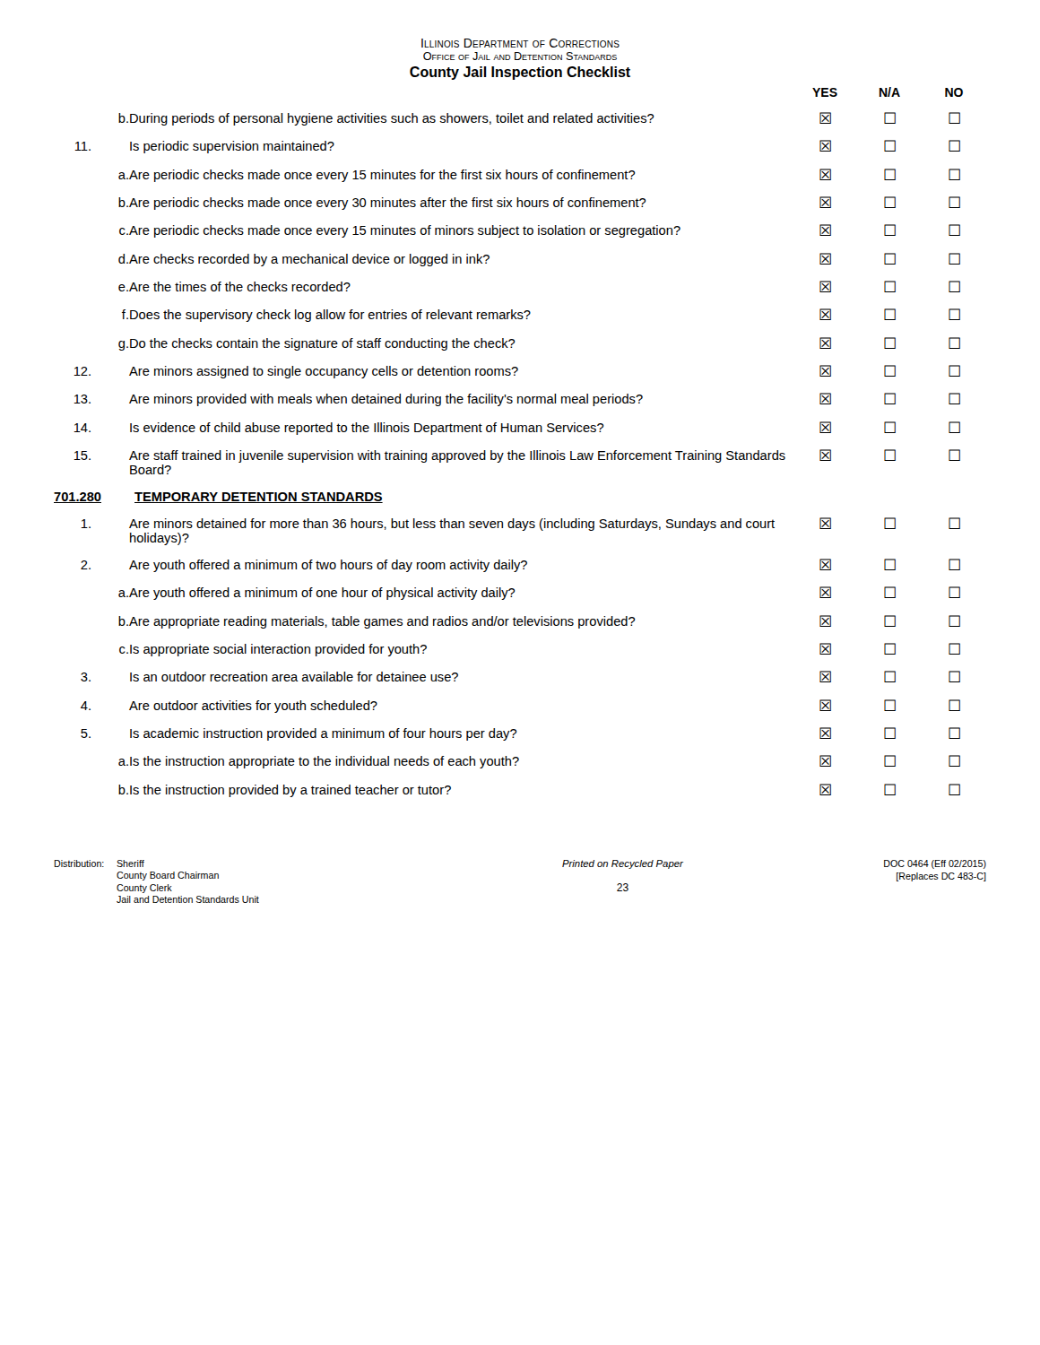Illinois Department of Corrections
Office of Jail and Detention Standards
County Jail Inspection Checklist
| | YES | N/A | NO |
| --- | --- | --- | --- |
| | b. | During periods of personal hygiene activities such as showers, toilet and related activities? | ☒ | ☐ | ☐ |
| 11. | | Is periodic supervision maintained? | ☒ | ☐ | ☐ |
| | a. | Are periodic checks made once every 15 minutes for the first six hours of confinement? | ☒ | ☐ | ☐ |
| | b. | Are periodic checks made once every 30 minutes after the first six hours of confinement? | ☒ | ☐ | ☐ |
| | c. | Are periodic checks made once every 15 minutes of minors subject to isolation or segregation? | ☒ | ☐ | ☐ |
| | d. | Are checks recorded by a mechanical device or logged in ink? | ☒ | ☐ | ☐ |
| | e. | Are the times of the checks recorded? | ☒ | ☐ | ☐ |
| | f. | Does the supervisory check log allow for entries of relevant remarks? | ☒ | ☐ | ☐ |
| | g. | Do the checks contain the signature of staff conducting the check? | ☒ | ☐ | ☐ |
| 12. | | Are minors assigned to single occupancy cells or detention rooms? | ☒ | ☐ | ☐ |
| 13. | | Are minors provided with meals when detained during the facility's normal meal periods? | ☒ | ☐ | ☐ |
| 14. | | Is evidence of child abuse reported to the Illinois Department of Human Services? | ☒ | ☐ | ☐ |
| 15. | | Are staff trained in juvenile supervision with training approved by the Illinois Law Enforcement Training Standards Board? | ☒ | ☐ | ☐ |
| 701.280 TEMPORARY DETENTION STANDARDS |
| 1. | | Are minors detained for more than 36 hours, but less than seven days (including Saturdays, Sundays and court holidays)? | ☒ | ☐ | ☐ |
| 2. | | Are youth offered a minimum of two hours of day room activity daily? | ☒ | ☐ | ☐ |
| | a. | Are youth offered a minimum of one hour of physical activity daily? | ☒ | ☐ | ☐ |
| | b. | Are appropriate reading materials, table games and radios and/or televisions provided? | ☒ | ☐ | ☐ |
| | c. | Is appropriate social interaction provided for youth? | ☒ | ☐ | ☐ |
| 3. | | Is an outdoor recreation area available for detainee use? | ☒ | ☐ | ☐ |
| 4. | | Are outdoor activities for youth scheduled? | ☒ | ☐ | ☐ |
| 5. | | Is academic instruction provided a minimum of four hours per day? | ☒ | ☐ | ☐ |
| | a. | Is the instruction appropriate to the individual needs of each youth? | ☒ | ☐ | ☐ |
| | b. | Is the instruction provided by a trained teacher or tutor? | ☒ | ☐ | ☐ |
Distribution: Sheriff
County Board Chairman
County Clerk
Jail and Detention Standards Unit
DOC 0464 (Eff 02/2015)
[Replaces DC 483-C]
Printed on Recycled Paper
23